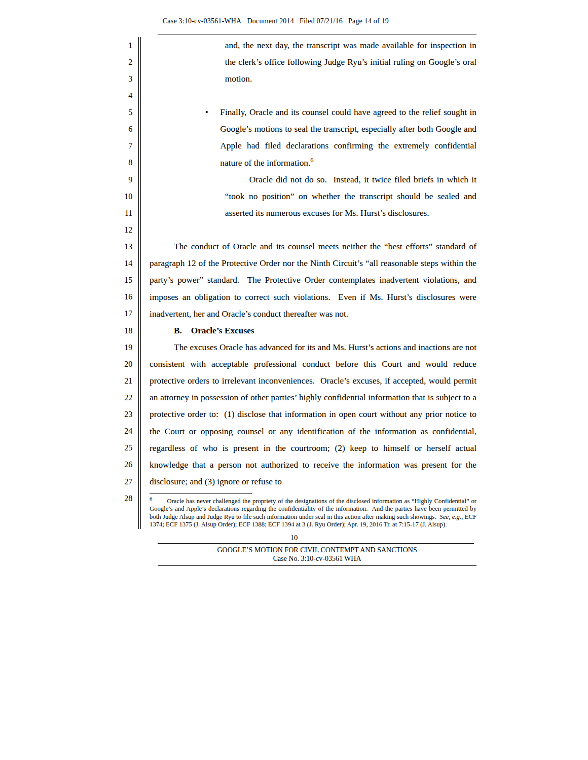Case 3:10-cv-03561-WHA Document 2014 Filed 07/21/16 Page 14 of 19
1
2
3
4
5
6
7
8
9
10
11
12
13
14
15
16
17
18
19
20
21
22
23
24
25
26
27
28
and, the next day, the transcript was made available for inspection in the clerk’s office following Judge Ryu’s initial ruling on Google’s oral motion.
•
Finally, Oracle and its counsel could have agreed to the relief sought in Google’s motions to seal the transcript, especially after both Google and Apple had filed declarations confirming the extremely confidential nature of the information.6
Oracle did not do so. Instead, it twice filed briefs in which it “took no position” on whether the transcript should be sealed and asserted its numerous excuses for Ms. Hurst’s disclosures.
The conduct of Oracle and its counsel meets neither the “best efforts” standard of paragraph 12 of the Protective Order nor the Ninth Circuit’s “all reasonable steps within the party’s power” standard. The Protective Order contemplates inadvertent violations, and imposes an obligation to correct such violations. Even if Ms. Hurst’s disclosures were inadvertent, her and Oracle’s conduct thereafter was not.
B.
Oracle’s Excuses
The excuses Oracle has advanced for its and Ms. Hurst’s actions and inactions are not consistent with acceptable professional conduct before this Court and would reduce protective orders to irrelevant inconveniences. Oracle’s excuses, if accepted, would permit an attorney in possession of other parties’ highly confidential information that is subject to a protective order to: (1) disclose that information in open court without any prior notice to the Court or opposing counsel or any identification of the information as confidential, regardless of who is present in the courtroom; (2) keep to himself or herself actual knowledge that a person not authorized to receive the information was present for the disclosure; and (3) ignore or refuse to
6 Oracle has never challenged the propriety of the designations of the disclosed information as “Highly Confidential” or Google’s and Apple’s declarations regarding the confidentiality of the information. And the parties have been permitted by both Judge Alsup and Judge Ryu to file such information under seal in this action after making such showings. See, e.g., ECF 1374; ECF 1375 (J. Alsup Order); ECF 1388; ECF 1394 at 3 (J. Ryu Order); Apr. 19, 2016 Tr. at 7:15-17 (J. Alsup).
10
GOOGLE’S MOTION FOR CIVIL CONTEMPT AND SANCTIONS
Case No. 3:10-cv-03561 WHA